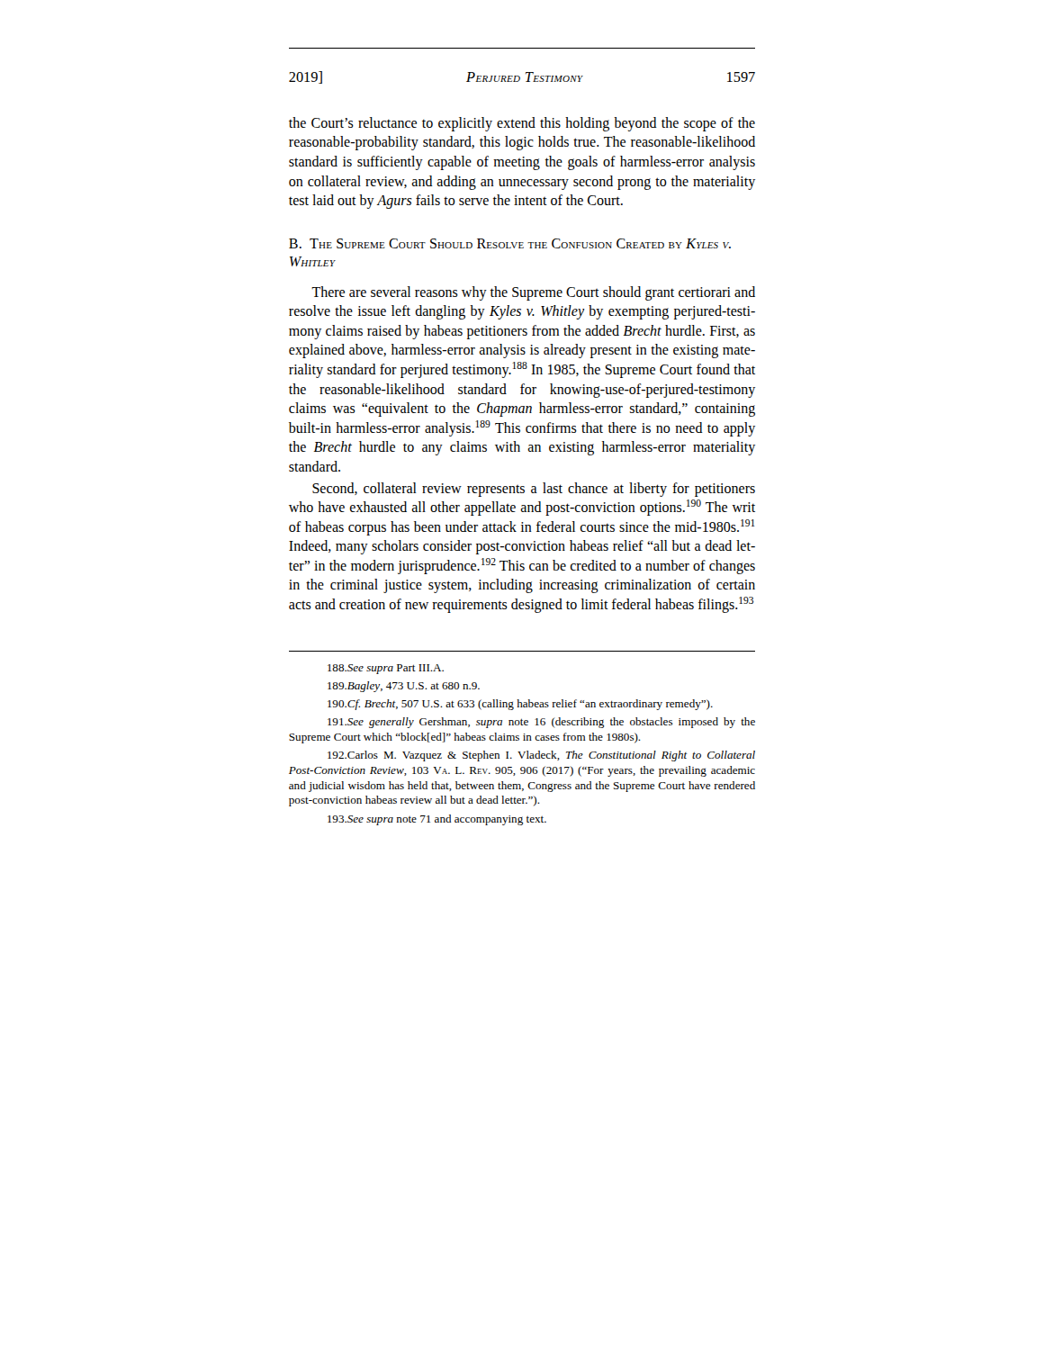2019] Perjured Testimony 1597
the Court’s reluctance to explicitly extend this holding beyond the scope of the reasonable-probability standard, this logic holds true. The reasonable-likelihood standard is sufficiently capable of meeting the goals of harmless-error analysis on collateral review, and adding an unnecessary second prong to the materiality test laid out by Agurs fails to serve the intent of the Court.
B. The Supreme Court Should Resolve the Confusion Created by Kyles v. Whitley
There are several reasons why the Supreme Court should grant certiorari and resolve the issue left dangling by Kyles v. Whitley by exempting perjured-testimony claims raised by habeas petitioners from the added Brecht hurdle. First, as explained above, harmless-error analysis is already present in the existing materiality standard for perjured testimony.188 In 1985, the Supreme Court found that the reasonable-likelihood standard for knowing-use-of-perjured-testimony claims was “equivalent to the Chapman harmless-error standard,” containing built-in harmless-error analysis.189 This confirms that there is no need to apply the Brecht hurdle to any claims with an existing harmless-error materiality standard.
Second, collateral review represents a last chance at liberty for petitioners who have exhausted all other appellate and post-conviction options.190 The writ of habeas corpus has been under attack in federal courts since the mid-1980s.191 Indeed, many scholars consider post-conviction habeas relief “all but a dead letter” in the modern jurisprudence.192 This can be credited to a number of changes in the criminal justice system, including increasing criminalization of certain acts and creation of new requirements designed to limit federal habeas filings.193
188. See supra Part III.A.
189. Bagley, 473 U.S. at 680 n.9.
190. Cf. Brecht, 507 U.S. at 633 (calling habeas relief “an extraordinary remedy”).
191. See generally Gershman, supra note 16 (describing the obstacles imposed by the Supreme Court which “block[ed]” habeas claims in cases from the 1980s).
192. Carlos M. Vazquez & Stephen I. Vladeck, The Constitutional Right to Collateral Post-Conviction Review, 103 Va. L. Rev. 905, 906 (2017) (“For years, the prevailing academic and judicial wisdom has held that, between them, Congress and the Supreme Court have rendered post-conviction habeas review all but a dead letter.”).
193. See supra note 71 and accompanying text.